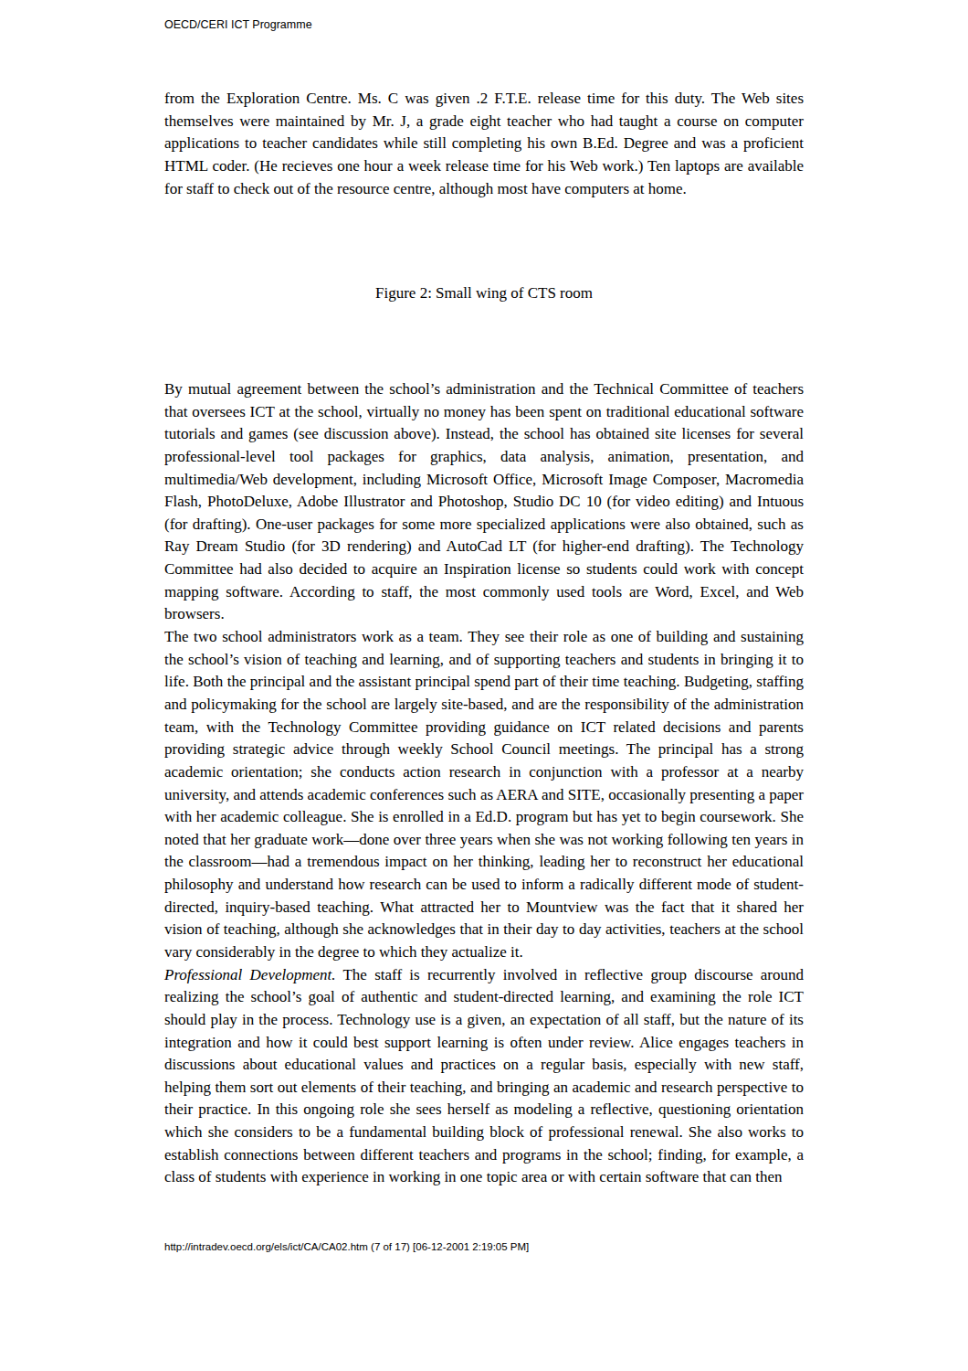OECD/CERI ICT Programme
from the Exploration Centre. Ms. C was given .2 F.T.E. release time for this duty. The Web sites themselves were maintained by Mr. J, a grade eight teacher who had taught a course on computer applications to teacher candidates while still completing his own B.Ed. Degree and was a proficient HTML coder. (He recieves one hour a week release time for his Web work.) Ten laptops are available for staff to check out of the resource centre, although most have computers at home.
Figure 2: Small wing of CTS room
By mutual agreement between the school’s administration and the Technical Committee of teachers that oversees ICT at the school, virtually no money has been spent on traditional educational software tutorials and games (see discussion above). Instead, the school has obtained site licenses for several professional-level tool packages for graphics, data analysis, animation, presentation, and multimedia/Web development, including Microsoft Office, Microsoft Image Composer, Macromedia Flash, PhotoDeluxe, Adobe Illustrator and Photoshop, Studio DC 10 (for video editing) and Intuous (for drafting). One-user packages for some more specialized applications were also obtained, such as Ray Dream Studio (for 3D rendering) and AutoCad LT (for higher-end drafting). The Technology Committee had also decided to acquire an Inspiration license so students could work with concept mapping software. According to staff, the most commonly used tools are Word, Excel, and Web browsers.
The two school administrators work as a team. They see their role as one of building and sustaining the school’s vision of teaching and learning, and of supporting teachers and students in bringing it to life. Both the principal and the assistant principal spend part of their time teaching. Budgeting, staffing and policymaking for the school are largely site-based, and are the responsibility of the administration team, with the Technology Committee providing guidance on ICT related decisions and parents providing strategic advice through weekly School Council meetings. The principal has a strong academic orientation; she conducts action research in conjunction with a professor at a nearby university, and attends academic conferences such as AERA and SITE, occasionally presenting a paper with her academic colleague. She is enrolled in a Ed.D. program but has yet to begin coursework. She noted that her graduate work—done over three years when she was not working following ten years in the classroom—had a tremendous impact on her thinking, leading her to reconstruct her educational philosophy and understand how research can be used to inform a radically different mode of student-directed, inquiry-based teaching. What attracted her to Mountview was the fact that it shared her vision of teaching, although she acknowledges that in their day to day activities, teachers at the school vary considerably in the degree to which they actualize it.
Professional Development. The staff is recurrently involved in reflective group discourse around realizing the school’s goal of authentic and student-directed learning, and examining the role ICT should play in the process. Technology use is a given, an expectation of all staff, but the nature of its integration and how it could best support learning is often under review. Alice engages teachers in discussions about educational values and practices on a regular basis, especially with new staff, helping them sort out elements of their teaching, and bringing an academic and research perspective to their practice. In this ongoing role she sees herself as modeling a reflective, questioning orientation which she considers to be a fundamental building block of professional renewal. She also works to establish connections between different teachers and programs in the school; finding, for example, a class of students with experience in working in one topic area or with certain software that can then
http://intradev.oecd.org/els/ict/CA/CA02.htm (7 of 17) [06-12-2001 2:19:05 PM]